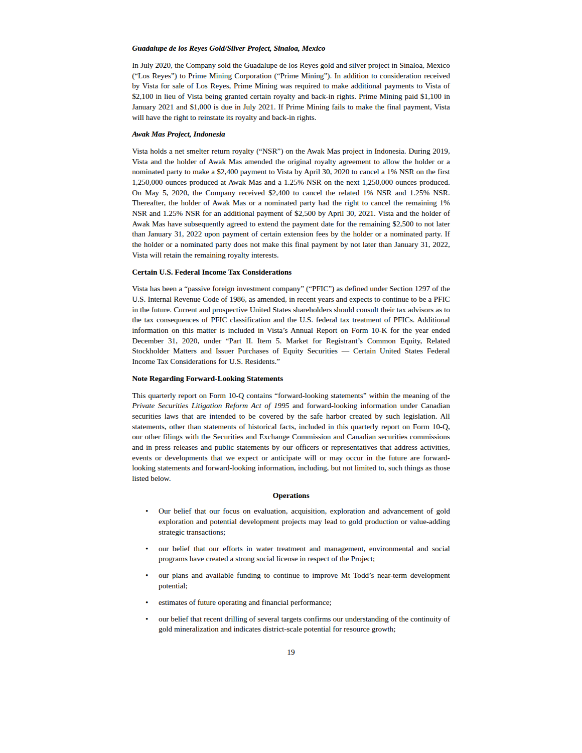Guadalupe de los Reyes Gold/Silver Project, Sinaloa, Mexico
In July 2020, the Company sold the Guadalupe de los Reyes gold and silver project in Sinaloa, Mexico (“Los Reyes”) to Prime Mining Corporation (“Prime Mining”). In addition to consideration received by Vista for sale of Los Reyes, Prime Mining was required to make additional payments to Vista of $2,100 in lieu of Vista being granted certain royalty and back-in rights. Prime Mining paid $1,100 in January 2021 and $1,000 is due in July 2021. If Prime Mining fails to make the final payment, Vista will have the right to reinstate its royalty and back-in rights.
Awak Mas Project, Indonesia
Vista holds a net smelter return royalty (“NSR”) on the Awak Mas project in Indonesia. During 2019, Vista and the holder of Awak Mas amended the original royalty agreement to allow the holder or a nominated party to make a $2,400 payment to Vista by April 30, 2020 to cancel a 1% NSR on the first 1,250,000 ounces produced at Awak Mas and a 1.25% NSR on the next 1,250,000 ounces produced. On May 5, 2020, the Company received $2,400 to cancel the related 1% NSR and 1.25% NSR. Thereafter, the holder of Awak Mas or a nominated party had the right to cancel the remaining 1% NSR and 1.25% NSR for an additional payment of $2,500 by April 30, 2021. Vista and the holder of Awak Mas have subsequently agreed to extend the payment date for the remaining $2,500 to not later than January 31, 2022 upon payment of certain extension fees by the holder or a nominated party. If the holder or a nominated party does not make this final payment by not later than January 31, 2022, Vista will retain the remaining royalty interests.
Certain U.S. Federal Income Tax Considerations
Vista has been a “passive foreign investment company” (“PFIC”) as defined under Section 1297 of the U.S. Internal Revenue Code of 1986, as amended, in recent years and expects to continue to be a PFIC in the future. Current and prospective United States shareholders should consult their tax advisors as to the tax consequences of PFIC classification and the U.S. federal tax treatment of PFICs. Additional information on this matter is included in Vista’s Annual Report on Form 10-K for the year ended December 31, 2020, under “Part II. Item 5. Market for Registrant’s Common Equity, Related Stockholder Matters and Issuer Purchases of Equity Securities — Certain United States Federal Income Tax Considerations for U.S. Residents.”
Note Regarding Forward-Looking Statements
This quarterly report on Form 10-Q contains “forward-looking statements” within the meaning of the Private Securities Litigation Reform Act of 1995 and forward-looking information under Canadian securities laws that are intended to be covered by the safe harbor created by such legislation. All statements, other than statements of historical facts, included in this quarterly report on Form 10-Q, our other filings with the Securities and Exchange Commission and Canadian securities commissions and in press releases and public statements by our officers or representatives that address activities, events or developments that we expect or anticipate will or may occur in the future are forward-looking statements and forward-looking information, including, but not limited to, such things as those listed below.
Operations
Our belief that our focus on evaluation, acquisition, exploration and advancement of gold exploration and potential development projects may lead to gold production or value-adding strategic transactions;
our belief that our efforts in water treatment and management, environmental and social programs have created a strong social license in respect of the Project;
our plans and available funding to continue to improve Mt Todd’s near-term development potential;
estimates of future operating and financial performance;
our belief that recent drilling of several targets confirms our understanding of the continuity of gold mineralization and indicates district-scale potential for resource growth;
19